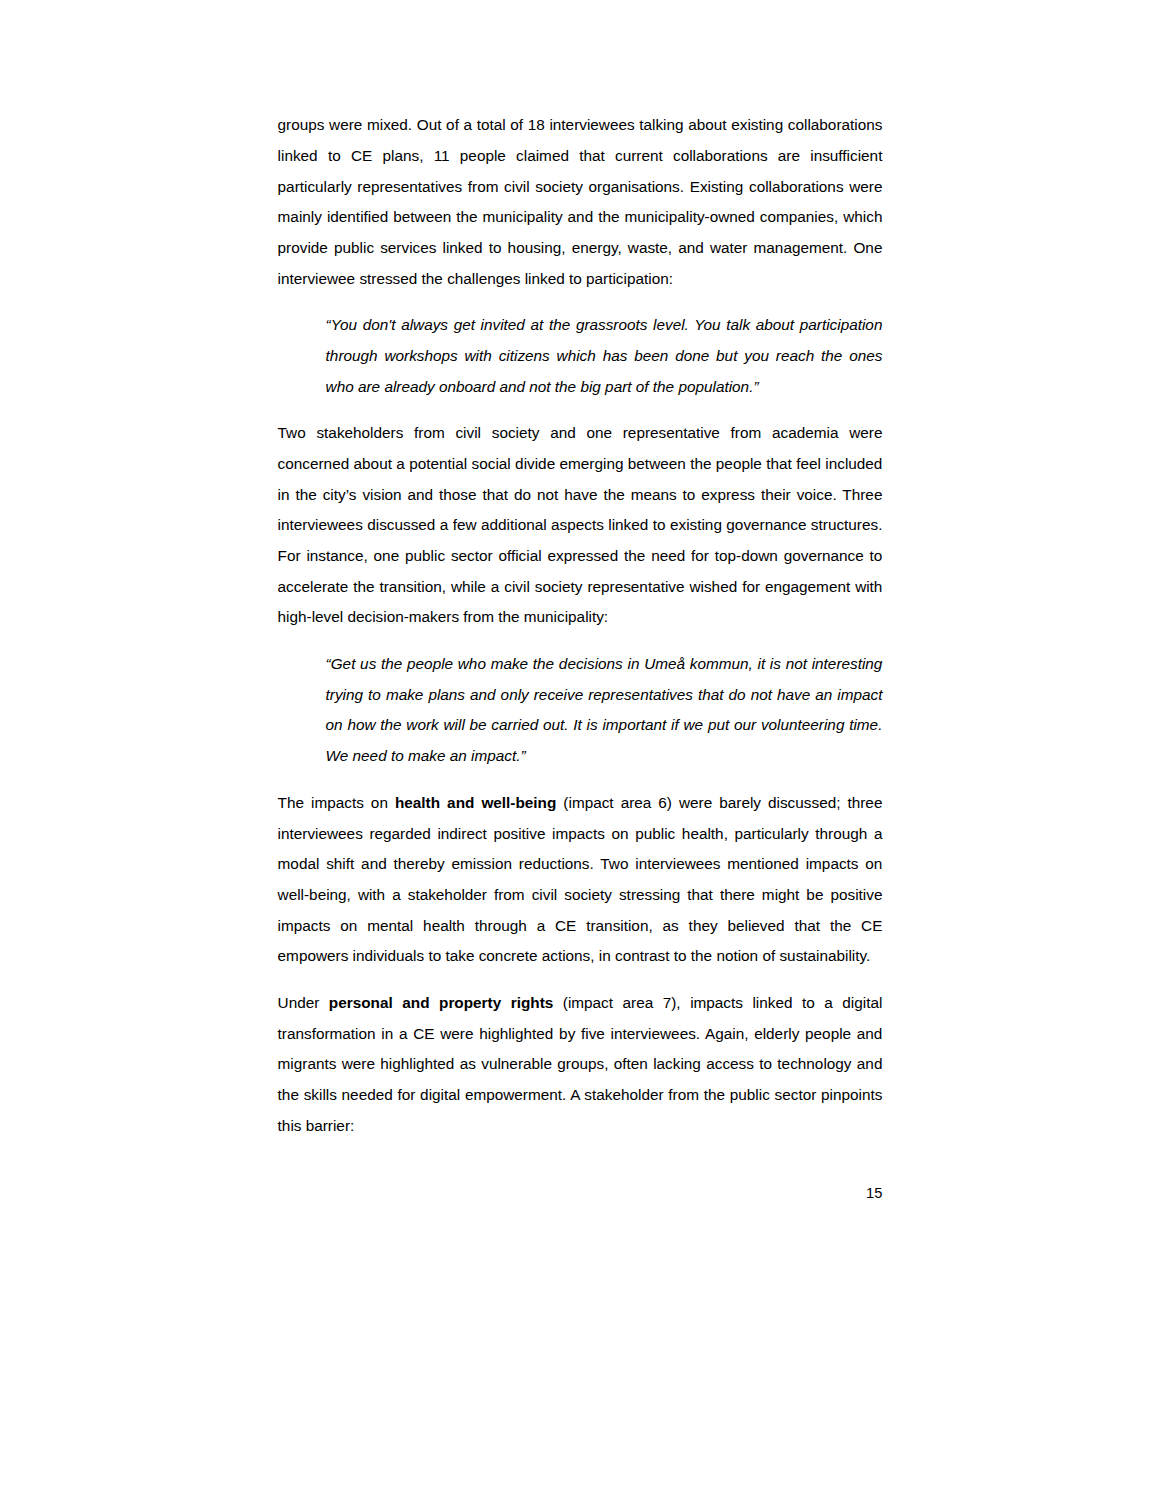groups were mixed. Out of a total of 18 interviewees talking about existing collaborations linked to CE plans, 11 people claimed that current collaborations are insufficient particularly representatives from civil society organisations. Existing collaborations were mainly identified between the municipality and the municipality-owned companies, which provide public services linked to housing, energy, waste, and water management. One interviewee stressed the challenges linked to participation:
“You don't always get invited at the grassroots level. You talk about participation through workshops with citizens which has been done but you reach the ones who are already onboard and not the big part of the population.”
Two stakeholders from civil society and one representative from academia were concerned about a potential social divide emerging between the people that feel included in the city’s vision and those that do not have the means to express their voice. Three interviewees discussed a few additional aspects linked to existing governance structures. For instance, one public sector official expressed the need for top-down governance to accelerate the transition, while a civil society representative wished for engagement with high-level decision-makers from the municipality:
“Get us the people who make the decisions in Umeå kommun, it is not interesting trying to make plans and only receive representatives that do not have an impact on how the work will be carried out. It is important if we put our volunteering time. We need to make an impact.”
The impacts on health and well-being (impact area 6) were barely discussed; three interviewees regarded indirect positive impacts on public health, particularly through a modal shift and thereby emission reductions. Two interviewees mentioned impacts on well-being, with a stakeholder from civil society stressing that there might be positive impacts on mental health through a CE transition, as they believed that the CE empowers individuals to take concrete actions, in contrast to the notion of sustainability.
Under personal and property rights (impact area 7), impacts linked to a digital transformation in a CE were highlighted by five interviewees. Again, elderly people and migrants were highlighted as vulnerable groups, often lacking access to technology and the skills needed for digital empowerment. A stakeholder from the public sector pinpoints this barrier:
15